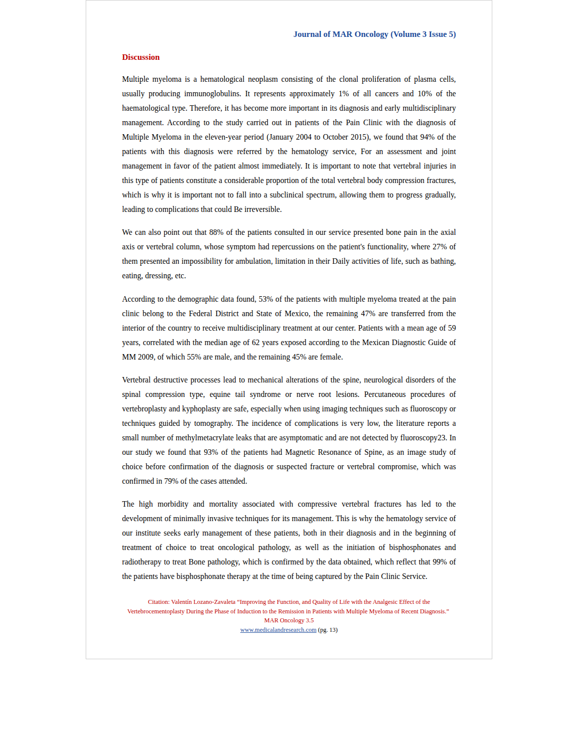Journal of MAR Oncology (Volume 3 Issue 5)
Discussion
Multiple myeloma is a hematological neoplasm consisting of the clonal proliferation of plasma cells, usually producing immunoglobulins. It represents approximately 1% of all cancers and 10% of the haematological type. Therefore, it has become more important in its diagnosis and early multidisciplinary management. According to the study carried out in patients of the Pain Clinic with the diagnosis of Multiple Myeloma in the eleven-year period (January 2004 to October 2015), we found that 94% of the patients with this diagnosis were referred by the hematology service, For an assessment and joint management in favor of the patient almost immediately. It is important to note that vertebral injuries in this type of patients constitute a considerable proportion of the total vertebral body compression fractures, which is why it is important not to fall into a subclinical spectrum, allowing them to progress gradually, leading to complications that could Be irreversible.
We can also point out that 88% of the patients consulted in our service presented bone pain in the axial axis or vertebral column, whose symptom had repercussions on the patient's functionality, where 27% of them presented an impossibility for ambulation, limitation in their Daily activities of life, such as bathing, eating, dressing, etc.
According to the demographic data found, 53% of the patients with multiple myeloma treated at the pain clinic belong to the Federal District and State of Mexico, the remaining 47% are transferred from the interior of the country to receive multidisciplinary treatment at our center. Patients with a mean age of 59 years, correlated with the median age of 62 years exposed according to the Mexican Diagnostic Guide of MM 2009, of which 55% are male, and the remaining 45% are female.
Vertebral destructive processes lead to mechanical alterations of the spine, neurological disorders of the spinal compression type, equine tail syndrome or nerve root lesions. Percutaneous procedures of vertebroplasty and kyphoplasty are safe, especially when using imaging techniques such as fluoroscopy or techniques guided by tomography. The incidence of complications is very low, the literature reports a small number of methylmetacrylate leaks that are asymptomatic and are not detected by fluoroscopy23. In our study we found that 93% of the patients had Magnetic Resonance of Spine, as an image study of choice before confirmation of the diagnosis or suspected fracture or vertebral compromise, which was confirmed in 79% of the cases attended.
The high morbidity and mortality associated with compressive vertebral fractures has led to the development of minimally invasive techniques for its management. This is why the hematology service of our institute seeks early management of these patients, both in their diagnosis and in the beginning of treatment of choice to treat oncological pathology, as well as the initiation of bisphosphonates and radiotherapy to treat Bone pathology, which is confirmed by the data obtained, which reflect that 99% of the patients have bisphosphonate therapy at the time of being captured by the Pain Clinic Service.
Citation: Valentín Lozano-Zavaleta “Improving the Function, and Quality of Life with the Analgesic Effect of the Vertebrocementoplasty During the Phase of Induction to the Remission in Patients with Multiple Myeloma of Recent Diagnosis.” MAR Oncology 3.5
www.medicalandresearch.com (pg. 13)